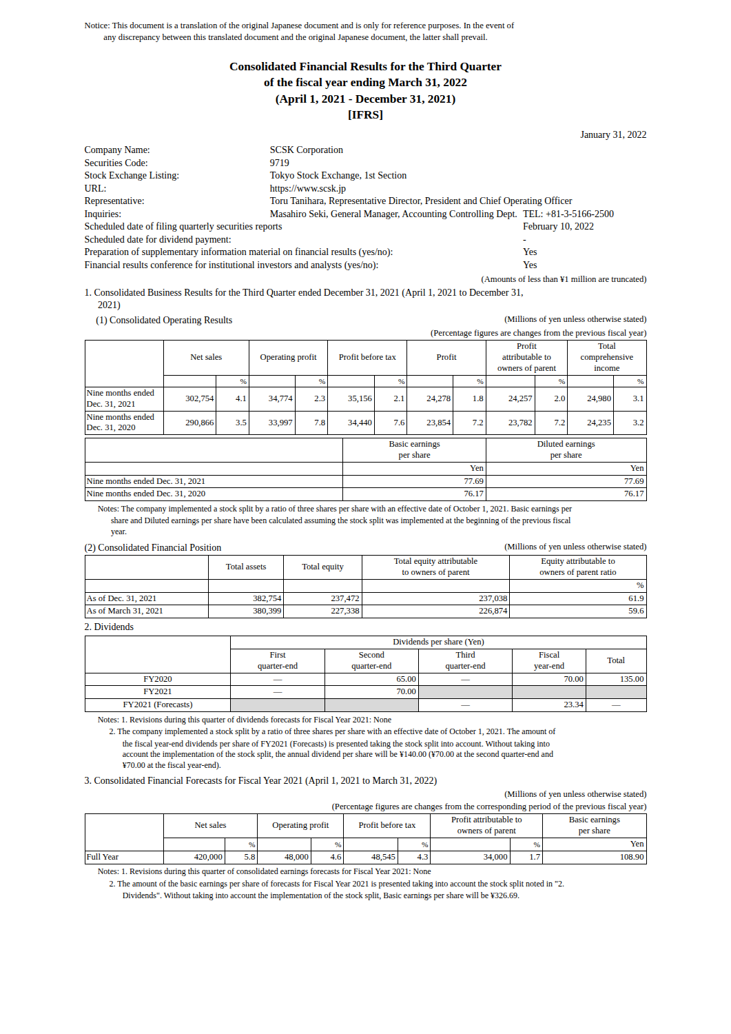Notice: This document is a translation of the original Japanese document and is only for reference purposes. In the event of any discrepancy between this translated document and the original Japanese document, the latter shall prevail.
Consolidated Financial Results for the Third Quarter of the fiscal year ending March 31, 2022 (April 1, 2021 - December 31, 2021) [IFRS]
January 31, 2022
| Company Name: | SCSK Corporation |
| Securities Code: | 9719 |
| Stock Exchange Listing: | Tokyo Stock Exchange, 1st Section |
| URL: | https://www.scsk.jp |
| Representative: | Toru Tanihara, Representative Director, President and Chief Operating Officer |
| Inquiries: | Masahiro Seki, General Manager, Accounting Controlling Dept. | TEL: +81-3-5166-2500 |
| Scheduled date of filing quarterly securities reports | February 10, 2022 |
| Scheduled date for dividend payment: | - |
| Preparation of supplementary information material on financial results (yes/no): | Yes |
| Financial results conference for institutional investors and analysts (yes/no): | Yes |
(Amounts of less than ¥1 million are truncated)
1. Consolidated Business Results for the Third Quarter ended December 31, 2021 (April 1, 2021 to December 31, 2021)
(1) Consolidated Operating Results (Millions of yen unless otherwise stated)
(Percentage figures are changes from the previous fiscal year)
| | Net sales | Operating profit | Profit before tax | Profit | Profit attributable to owners of parent | Total comprehensive income |
| --- | --- | --- | --- | --- | --- | --- |
| | % | | % | | % | | % | | % | | % |
| Nine months ended Dec. 31, 2021 | 302,754 | 4.1 | 34,774 | 2.3 | 35,156 | 2.1 | 24,278 | 1.8 | 24,257 | 2.0 | 24,980 | 3.1 |
| Nine months ended Dec. 31, 2020 | 290,866 | 3.5 | 33,997 | 7.8 | 34,440 | 7.6 | 23,854 | 7.2 | 23,782 | 7.2 | 24,235 | 3.2 |
| | Basic earnings per share | Diluted earnings per share |
| --- | --- | --- |
| | Yen | Yen |
| Nine months ended Dec. 31, 2021 | 77.69 | 77.69 |
| Nine months ended Dec. 31, 2020 | 76.17 | 76.17 |
Notes: The company implemented a stock split by a ratio of three shares per share with an effective date of October 1, 2021. Basic earnings per share and Diluted earnings per share have been calculated assuming the stock split was implemented at the beginning of the previous fiscal year.
(2) Consolidated Financial Position (Millions of yen unless otherwise stated)
| | Total assets | Total equity | Total equity attributable to owners of parent | Equity attributable to owners of parent ratio |
| --- | --- | --- | --- | --- |
| | | | | % |
| As of Dec. 31, 2021 | 382,754 | 237,472 | 237,038 | 61.9 |
| As of March 31, 2021 | 380,399 | 227,338 | 226,874 | 59.6 |
2. Dividends
| | Dividends per share (Yen) |
| --- | --- |
| First quarter-end | Second quarter-end | Third quarter-end | Fiscal year-end | Total |
| FY2020 | — | 65.00 | — | 70.00 | 135.00 |
| FY2021 | — | 70.00 | | | |
| FY2021 (Forecasts) | | | — | 23.34 | — |
Notes: 1. Revisions during this quarter of dividends forecasts for Fiscal Year 2021: None 2. The company implemented a stock split by a ratio of three shares per share with an effective date of October 1, 2021. The amount of the fiscal year-end dividends per share of FY2021 (Forecasts) is presented taking the stock split into account. Without taking into account the implementation of the stock split, the annual dividend per share will be ¥140.00 (¥70.00 at the second quarter-end and ¥70.00 at the fiscal year-end).
3. Consolidated Financial Forecasts for Fiscal Year 2021 (April 1, 2021 to March 31, 2022)
(Millions of yen unless otherwise stated)
(Percentage figures are changes from the corresponding period of the previous fiscal year)
| | Net sales | Operating profit | Profit before tax | Profit attributable to owners of parent | Basic earnings per share |
| --- | --- | --- | --- | --- | --- |
| | % | | % | | % | | % | Yen |
| Full Year | 420,000 | 5.8 | 48,000 | 4.6 | 48,545 | 4.3 | 34,000 | 1.7 | 108.90 |
Notes: 1. Revisions during this quarter of consolidated earnings forecasts for Fiscal Year 2021: None 2. The amount of the basic earnings per share of forecasts for Fiscal Year 2021 is presented taking into account the stock split noted in "2. Dividends". Without taking into account the implementation of the stock split, Basic earnings per share will be ¥326.69.